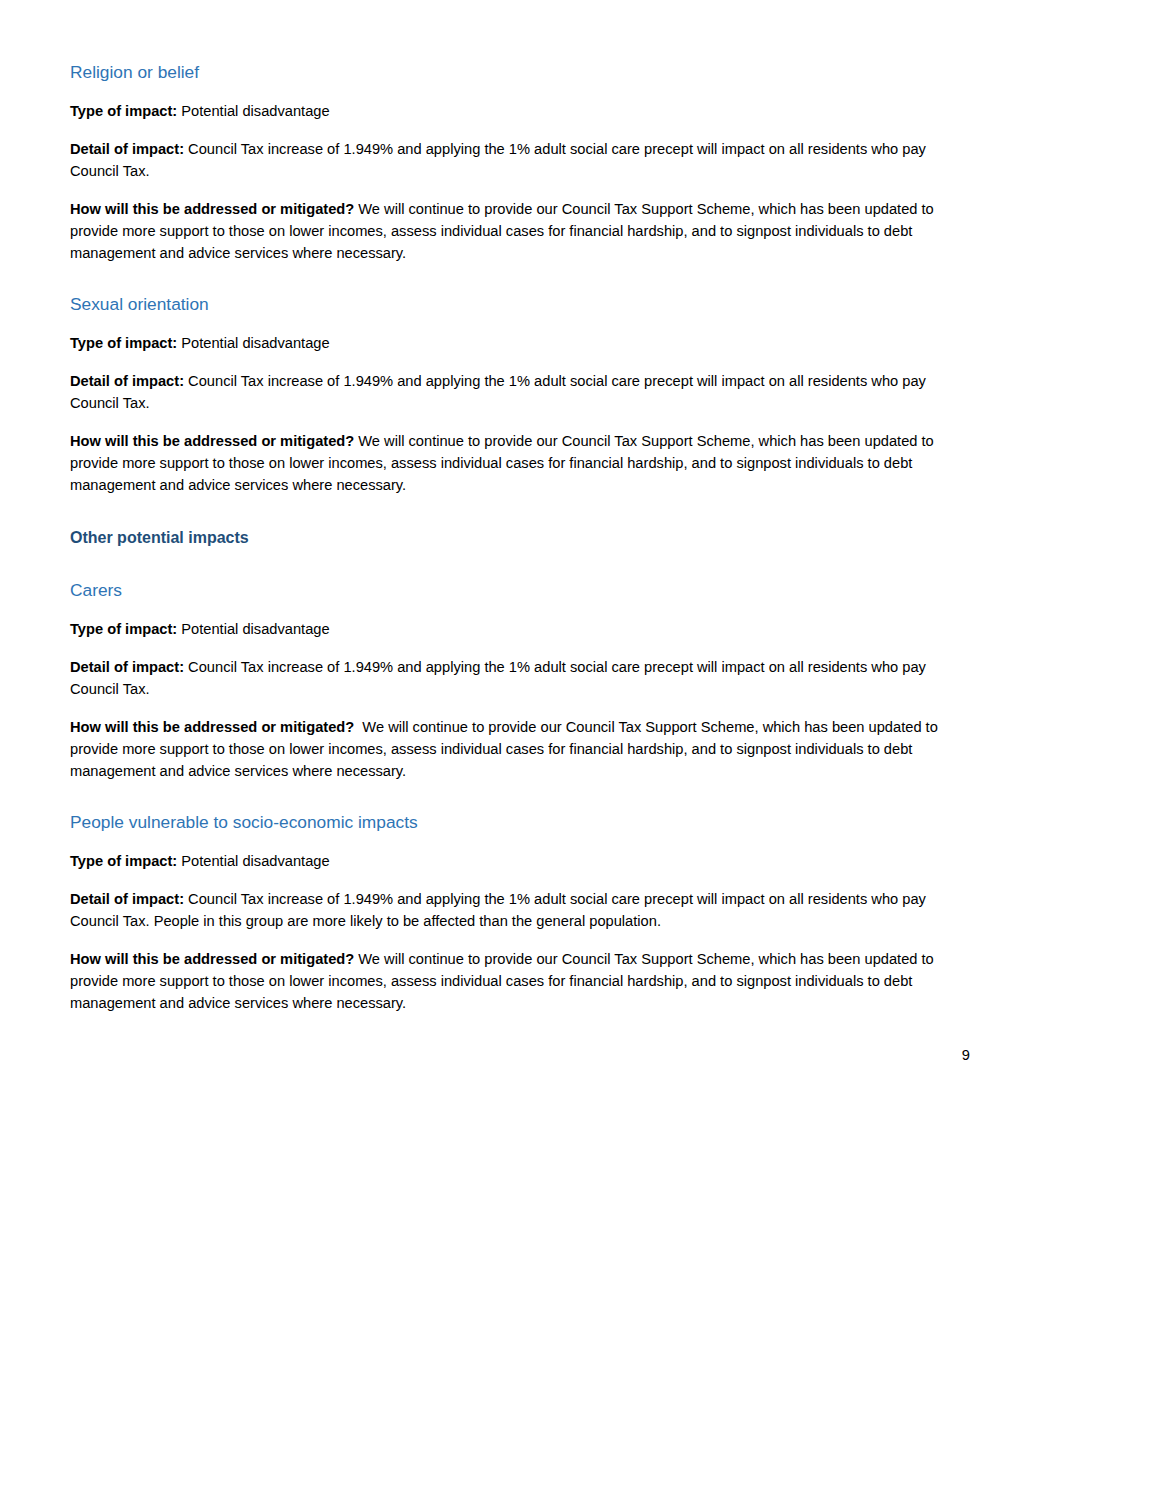Religion or belief
Type of impact: Potential disadvantage
Detail of impact: Council Tax increase of 1.949% and applying the 1% adult social care precept will impact on all residents who pay Council Tax.
How will this be addressed or mitigated? We will continue to provide our Council Tax Support Scheme, which has been updated to provide more support to those on lower incomes, assess individual cases for financial hardship, and to signpost individuals to debt management and advice services where necessary.
Sexual orientation
Type of impact: Potential disadvantage
Detail of impact: Council Tax increase of 1.949% and applying the 1% adult social care precept will impact on all residents who pay Council Tax.
How will this be addressed or mitigated? We will continue to provide our Council Tax Support Scheme, which has been updated to provide more support to those on lower incomes, assess individual cases for financial hardship, and to signpost individuals to debt management and advice services where necessary.
Other potential impacts
Carers
Type of impact: Potential disadvantage
Detail of impact: Council Tax increase of 1.949% and applying the 1% adult social care precept will impact on all residents who pay Council Tax.
How will this be addressed or mitigated? We will continue to provide our Council Tax Support Scheme, which has been updated to provide more support to those on lower incomes, assess individual cases for financial hardship, and to signpost individuals to debt management and advice services where necessary.
People vulnerable to socio-economic impacts
Type of impact: Potential disadvantage
Detail of impact: Council Tax increase of 1.949% and applying the 1% adult social care precept will impact on all residents who pay Council Tax. People in this group are more likely to be affected than the general population.
How will this be addressed or mitigated? We will continue to provide our Council Tax Support Scheme, which has been updated to provide more support to those on lower incomes, assess individual cases for financial hardship, and to signpost individuals to debt management and advice services where necessary.
9